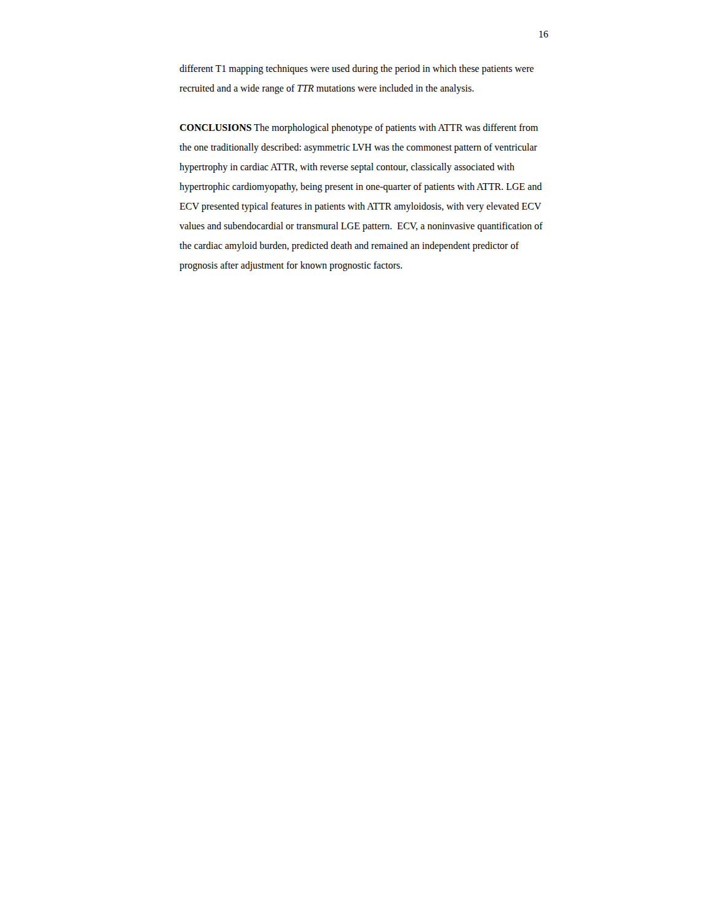16
different T1 mapping techniques were used during the period in which these patients were recruited and a wide range of TTR mutations were included in the analysis.
CONCLUSIONS The morphological phenotype of patients with ATTR was different from the one traditionally described: asymmetric LVH was the commonest pattern of ventricular hypertrophy in cardiac ATTR, with reverse septal contour, classically associated with hypertrophic cardiomyopathy, being present in one-quarter of patients with ATTR. LGE and ECV presented typical features in patients with ATTR amyloidosis, with very elevated ECV values and subendocardial or transmural LGE pattern. ECV, a noninvasive quantification of the cardiac amyloid burden, predicted death and remained an independent predictor of prognosis after adjustment for known prognostic factors.